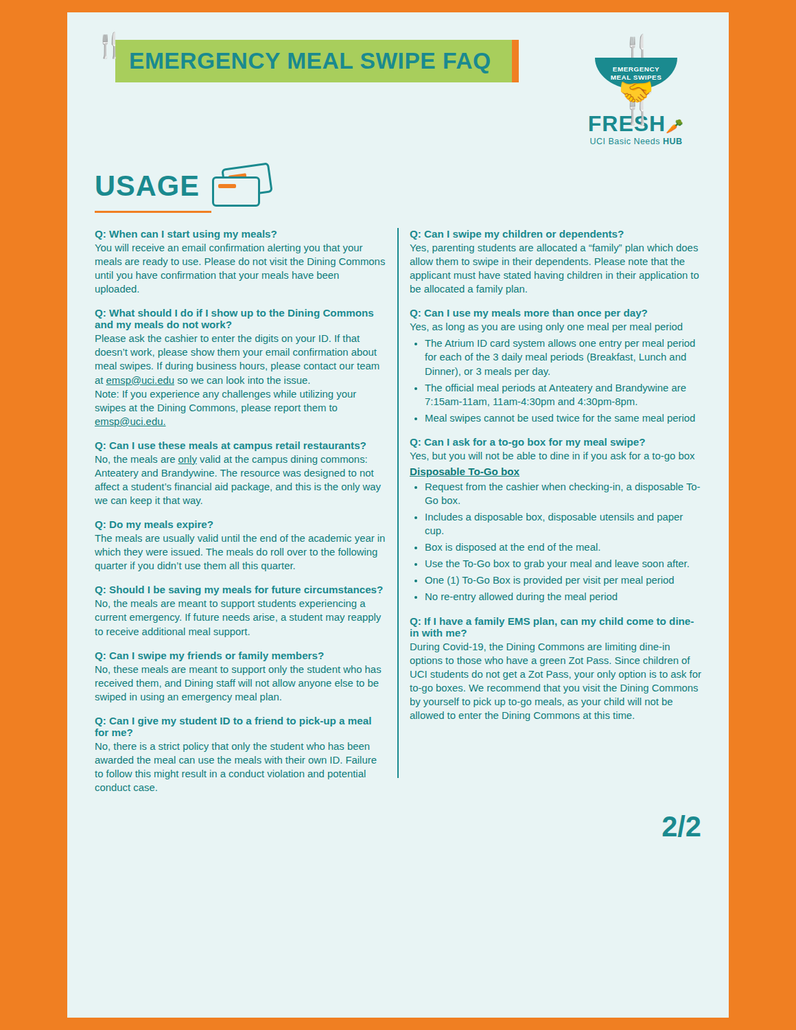🍴
Emergency Meal Swipe FAQ
🍴🥄🍴
EMERGENCY
MEAL SWIPES
🤝
FRESH🥕
UCI Basic Needs HUB
USAGE
Q: When can I start using my meals?
You will receive an email confirmation alerting you that your meals are ready to use. Please do not visit the Dining Commons until you have confirmation that your meals have been uploaded.
Q: What should I do if I show up to the Dining Commons and my meals do not work?
Please ask the cashier to enter the digits on your ID. If that doesn’t work, please show them your email confirmation about meal swipes. If during business hours, please contact our team at emsp@uci.edu so we can look into the issue.
Note: If you experience any challenges while utilizing your swipes at the Dining Commons, please report them to emsp@uci.edu.
Q: Can I use these meals at campus retail restaurants?
No, the meals are only valid at the campus dining commons: Anteatery and Brandywine. The resource was designed to not affect a student’s financial aid package, and this is the only way we can keep it that way.
Q: Do my meals expire?
The meals are usually valid until the end of the academic year in which they were issued. The meals do roll over to the following quarter if you didn’t use them all this quarter.
Q: Should I be saving my meals for future circumstances?
No, the meals are meant to support students experiencing a current emergency. If future needs arise, a student may reapply to receive additional meal support.
Q: Can I swipe my friends or family members?
No, these meals are meant to support only the student who has received them, and Dining staff will not allow anyone else to be swiped in using an emergency meal plan.
Q: Can I give my student ID to a friend to pick-up a meal for me?
No, there is a strict policy that only the student who has been awarded the meal can use the meals with their own ID. Failure to follow this might result in a conduct violation and potential conduct case.
Q: Can I swipe my children or dependents?
Yes, parenting students are allocated a “family” plan which does allow them to swipe in their dependents. Please note that the applicant must have stated having children in their application to be allocated a family plan.
Q: Can I use my meals more than once per day?
Yes, as long as you are using only one meal per meal period
The Atrium ID card system allows one entry per meal period for each of the 3 daily meal periods (Breakfast, Lunch and Dinner), or 3 meals per day.
The official meal periods at Anteatery and Brandywine are 7:15am-11am, 11am-4:30pm and 4:30pm-8pm.
Meal swipes cannot be used twice for the same meal period
Q: Can I ask for a to-go box for my meal swipe?
Yes, but you will not be able to dine in if you ask for a to-go box
Disposable To-Go box
Request from the cashier when checking-in, a disposable To-Go box.
Includes a disposable box, disposable utensils and paper cup.
Box is disposed at the end of the meal.
Use the To-Go box to grab your meal and leave soon after.
One (1) To-Go Box is provided per visit per meal period
No re-entry allowed during the meal period
Q: If I have a family EMS plan, can my child come to dine-in with me?
During Covid-19, the Dining Commons are limiting dine-in options to those who have a green Zot Pass. Since children of UCI students do not get a Zot Pass, your only option is to ask for to-go boxes. We recommend that you visit the Dining Commons by yourself to pick up to-go meals, as your child will not be allowed to enter the Dining Commons at this time.
2/2